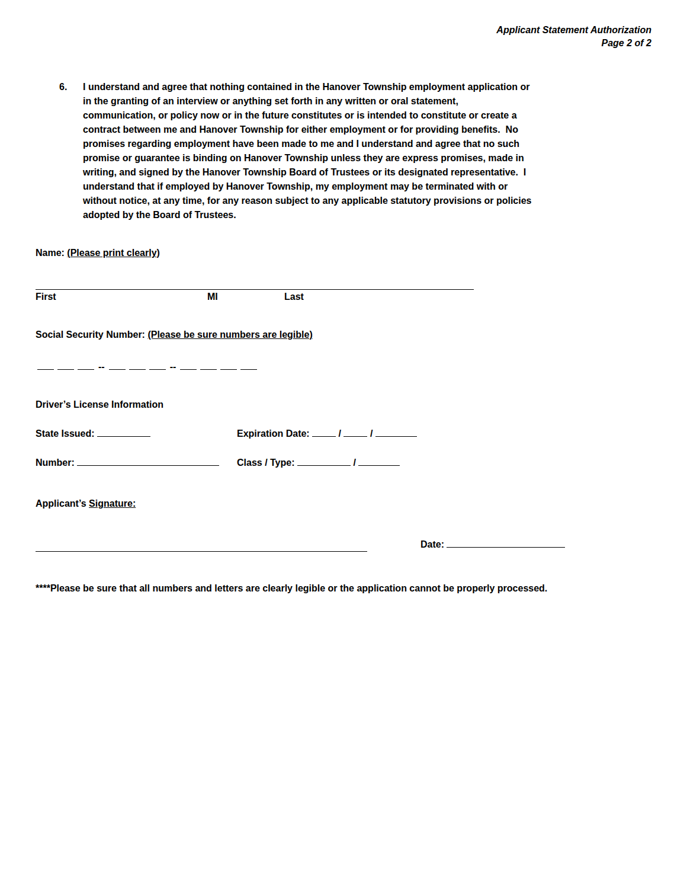Applicant Statement Authorization
Page 2 of 2
6.
I understand and agree that nothing contained in the Hanover Township employment application or in the granting of an interview or anything set forth in any written or oral statement, communication, or policy now or in the future constitutes or is intended to constitute or create a contract between me and Hanover Township for either employment or for providing benefits. No promises regarding employment have been made to me and I understand and agree that no such promise or guarantee is binding on Hanover Township unless they are express promises, made in writing, and signed by the Hanover Township Board of Trustees or its designated representative. I understand that if employed by Hanover Township, my employment may be terminated with or without notice, at any time, for any reason subject to any applicable statutory provisions or policies adopted by the Board of Trustees.
Name: (Please print clearly)
First
MI
Last
Social Security Number: (Please be sure numbers are legible)
-- --
Driver’s License Information
State Issued:
Expiration Date: / /
Number:
Class / Type: /
Applicant’s Signature:
Date:
****Please be sure that all numbers and letters are clearly legible or the application cannot be properly processed.